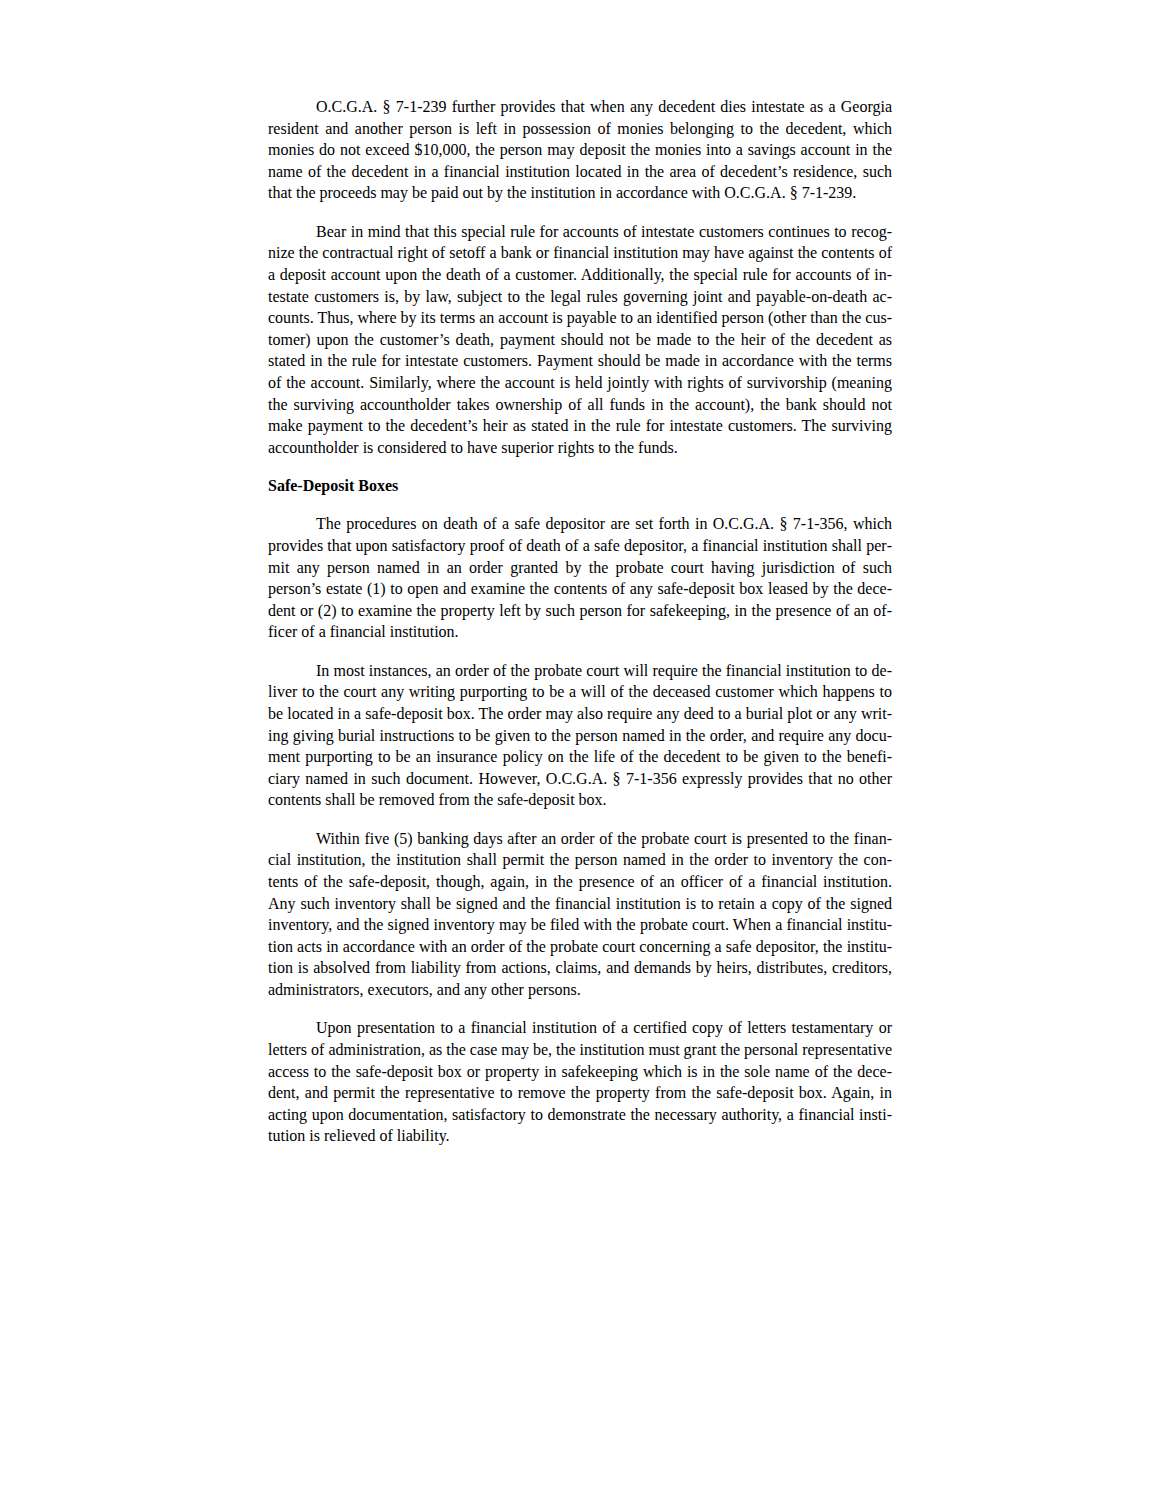O.C.G.A. § 7-1-239 further provides that when any decedent dies intestate as a Georgia resident and another person is left in possession of monies belonging to the decedent, which monies do not exceed $10,000, the person may deposit the monies into a savings account in the name of the decedent in a financial institution located in the area of decedent’s residence, such that the proceeds may be paid out by the institution in accordance with O.C.G.A. § 7-1-239.
Bear in mind that this special rule for accounts of intestate customers continues to recognize the contractual right of setoff a bank or financial institution may have against the contents of a deposit account upon the death of a customer. Additionally, the special rule for accounts of intestate customers is, by law, subject to the legal rules governing joint and payable-on-death accounts. Thus, where by its terms an account is payable to an identified person (other than the customer) upon the customer’s death, payment should not be made to the heir of the decedent as stated in the rule for intestate customers. Payment should be made in accordance with the terms of the account. Similarly, where the account is held jointly with rights of survivorship (meaning the surviving accountholder takes ownership of all funds in the account), the bank should not make payment to the decedent’s heir as stated in the rule for intestate customers. The surviving accountholder is considered to have superior rights to the funds.
Safe-Deposit Boxes
The procedures on death of a safe depositor are set forth in O.C.G.A. § 7-1-356, which provides that upon satisfactory proof of death of a safe depositor, a financial institution shall permit any person named in an order granted by the probate court having jurisdiction of such person’s estate (1) to open and examine the contents of any safe-deposit box leased by the decedent or (2) to examine the property left by such person for safekeeping, in the presence of an officer of a financial institution.
In most instances, an order of the probate court will require the financial institution to deliver to the court any writing purporting to be a will of the deceased customer which happens to be located in a safe-deposit box. The order may also require any deed to a burial plot or any writing giving burial instructions to be given to the person named in the order, and require any document purporting to be an insurance policy on the life of the decedent to be given to the beneficiary named in such document. However, O.C.G.A. § 7-1-356 expressly provides that no other contents shall be removed from the safe-deposit box.
Within five (5) banking days after an order of the probate court is presented to the financial institution, the institution shall permit the person named in the order to inventory the contents of the safe-deposit, though, again, in the presence of an officer of a financial institution. Any such inventory shall be signed and the financial institution is to retain a copy of the signed inventory, and the signed inventory may be filed with the probate court. When a financial institution acts in accordance with an order of the probate court concerning a safe depositor, the institution is absolved from liability from actions, claims, and demands by heirs, distributes, creditors, administrators, executors, and any other persons.
Upon presentation to a financial institution of a certified copy of letters testamentary or letters of administration, as the case may be, the institution must grant the personal representative access to the safe-deposit box or property in safekeeping which is in the sole name of the decedent, and permit the representative to remove the property from the safe-deposit box. Again, in acting upon documentation, satisfactory to demonstrate the necessary authority, a financial institution is relieved of liability.